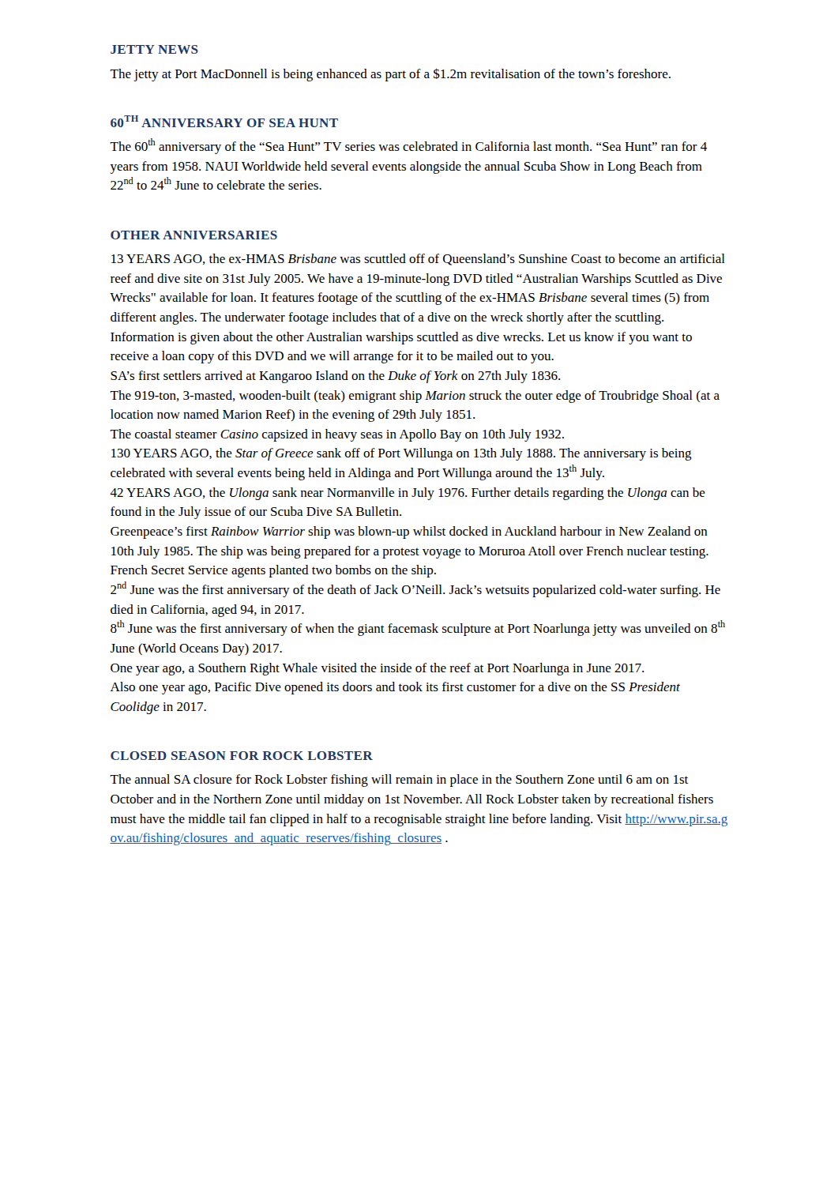Jetty News
The jetty at Port MacDonnell is being enhanced as part of a $1.2m revitalisation of the town’s foreshore.
60th Anniversary of Sea Hunt
The 60th anniversary of the “Sea Hunt” TV series was celebrated in California last month. “Sea Hunt” ran for 4 years from 1958. NAUI Worldwide held several events alongside the annual Scuba Show in Long Beach from 22nd to 24th June to celebrate the series.
Other Anniversaries
13 YEARS AGO, the ex-HMAS Brisbane was scuttled off of Queensland’s Sunshine Coast to become an artificial reef and dive site on 31st July 2005. We have a 19-minute-long DVD titled “Australian Warships Scuttled as Dive Wrecks" available for loan. It features footage of the scuttling of the ex-HMAS Brisbane several times (5) from different angles. The underwater footage includes that of a dive on the wreck shortly after the scuttling. Information is given about the other Australian warships scuttled as dive wrecks. Let us know if you want to receive a loan copy of this DVD and we will arrange for it to be mailed out to you.
SA’s first settlers arrived at Kangaroo Island on the Duke of York on 27th July 1836.
The 919-ton, 3-masted, wooden-built (teak) emigrant ship Marion struck the outer edge of Troubridge Shoal (at a location now named Marion Reef) in the evening of 29th July 1851.
The coastal steamer Casino capsized in heavy seas in Apollo Bay on 10th July 1932.
130 YEARS AGO, the Star of Greece sank off of Port Willunga on 13th July 1888. The anniversary is being celebrated with several events being held in Aldinga and Port Willunga around the 13th July.
42 YEARS AGO, the Ulonga sank near Normanville in July 1976. Further details regarding the Ulonga can be found in the July issue of our Scuba Dive SA Bulletin.
Greenpeace’s first Rainbow Warrior ship was blown-up whilst docked in Auckland harbour in New Zealand on 10th July 1985. The ship was being prepared for a protest voyage to Moruroa Atoll over French nuclear testing. French Secret Service agents planted two bombs on the ship.
2nd June was the first anniversary of the death of Jack O’Neill. Jack’s wetsuits popularized cold-water surfing. He died in California, aged 94, in 2017.
8th June was the first anniversary of when the giant facemask sculpture at Port Noarlunga jetty was unveiled on 8th June (World Oceans Day) 2017.
One year ago, a Southern Right Whale visited the inside of the reef at Port Noarlunga in June 2017.
Also one year ago, Pacific Dive opened its doors and took its first customer for a dive on the SS President Coolidge in 2017.
Closed Season for Rock Lobster
The annual SA closure for Rock Lobster fishing will remain in place in the Southern Zone until 6 am on 1st October and in the Northern Zone until midday on 1st November. All Rock Lobster taken by recreational fishers must have the middle tail fan clipped in half to a recognisable straight line before landing. Visit http://www.pir.sa.gov.au/fishing/closures_and_aquatic_reserves/fishing_closures .